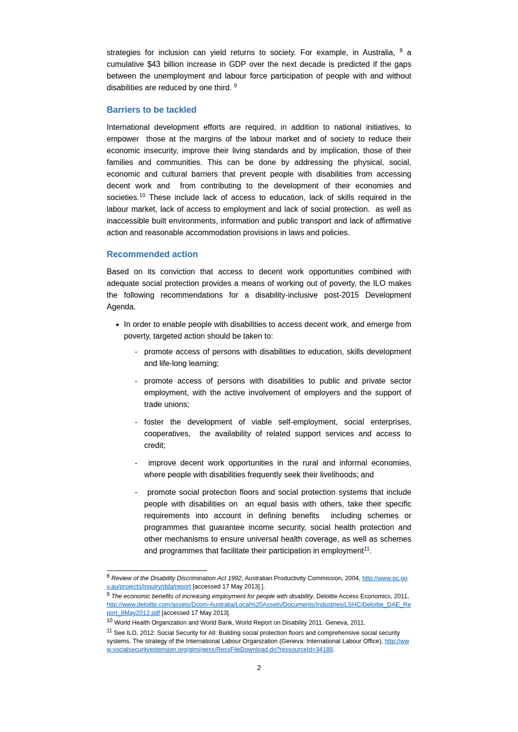strategies for inclusion can yield returns to society. For example, in Australia, 8 a cumulative $43 billion increase in GDP over the next decade is predicted if the gaps between the unemployment and labour force participation of people with and without disabilities are reduced by one third. 9
Barriers to be tackled
International development efforts are required, in addition to national initiatives, to empower those at the margins of the labour market and of society to reduce their economic insecurity, improve their living standards and by implication, those of their families and communities. This can be done by addressing the physical, social, economic and cultural barriers that prevent people with disabilities from accessing decent work and from contributing to the development of their economies and societies.10 These include lack of access to education, lack of skills required in the labour market, lack of access to employment and lack of social protection. as well as inaccessible built environments, information and public transport and lack of affirmative action and reasonable accommodation provisions in laws and policies.
Recommended action
Based on its conviction that access to decent work opportunities combined with adequate social protection provides a means of working out of poverty, the ILO makes the following recommendations for a disability-inclusive post-2015 Development Agenda.
In order to enable people with disabilities to access decent work, and emerge from poverty, targeted action should be taken to:
promote access of persons with disabilities to education, skills development and life-long learning;
promote access of persons with disabilities to public and private sector employment, with the active involvement of employers and the support of trade unions;
foster the development of viable self-employment, social enterprises, cooperatives, the availability of related support services and access to credit;
improve decent work opportunities in the rural and informal economies, where people with disabilities frequently seek their livelihoods; and
promote social protection floors and social protection systems that include people with disabilities on an equal basis with others, take their specific requirements into account in defining benefits including schemes or programmes that guarantee income security, social health protection and other mechanisms to ensure universal health coverage, as well as schemes and programmes that facilitate their participation in employment11.
8 Review of the Disability Discrimination Act 1992, Australian Productivity Commission, 2004, http://www.pc.gov.au/projects/inquiry/dda/report [accessed 17 May 2013].].
9 The economic benefits of increasing employment for people with disability, Deloitte Access Economics, 2011, http://www.deloitte.com/assets/Dcom-Australia/Local%20Assets/Documents/Industries/LSHC/Deloitte_DAE_Report_8May2012.pdf [accessed 17 May 2013].
10 World Health Organization and World Bank, World Report on Disability 2011. Geneva, 2011.
11 See ILO, 2012: Social Security for All: Building social protection floors and comprehensive social security systems. The strategy of the International Labour Organization (Geneva: International Labour Office), http://www.socialsecurityextension.org/gimi/gess/RessFileDownload.do?ressourceId=34188.
2